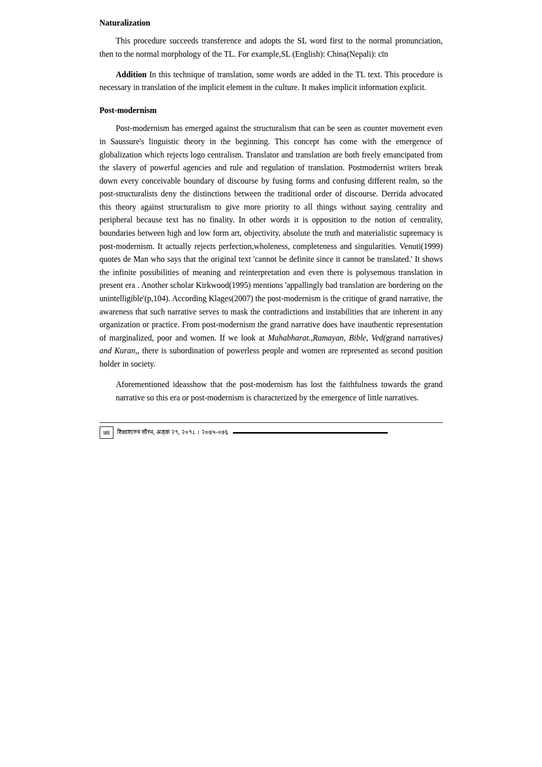Naturalization
This procedure succeeds transference and adopts the SL word first to the normal pronunciation, then to the normal morphology of the TL. For example,SL (English): China(Nepali): cīn
Addition In this technique of translation, some words are added in the TL text. This procedure is necessary in translation of the implicit element in the culture. It makes implicit information explicit.
Post-modernism
Post-modernism has emerged against the structuralism that can be seen as counter movement even in Saussure's linguistic theory in the beginning. This concept has come with the emergence of globalization which rejects logo centralism. Translator and translation are both freely emancipated from the slavery of powerful agencies and rule and regulation of translation. Postmodernist writers break down every conceivable boundary of discourse by fusing forms and confusing different realm, so the post-structuralists deny the distinctions between the traditional order of discourse. Derrida advocated this theory against structuralism to give more priority to all things without saying centrality and peripheral because text has no finality. In other words it is opposition to the notion of centrality, boundaries between high and low form art, objectivity, absolute the truth and materialistic supremacy is post-modernism. It actually rejects perfection,wholeness, completeness and singularities. Venuti(1999) quotes de Man who says that the original text 'cannot be definite since it cannot be translated.' It shows the infinite possibilities of meaning and reinterpretation and even there is polysemous translation in present era . Another scholar Kirkwood(1995) mentions 'appallingly bad translation are bordering on the unintelligible'(p,104). According Klages(2007) the post-modernism is the critique of grand narrative, the awareness that such narrative serves to mask the contradictions and instabilities that are inherent in any organization or practice. From post-modernism the grand narrative does have inauthentic representation of marginalized, poor and women. If we look at Mahabharat.,Ramayan, Bible, Ved(grand narratives) and Kuran,, there is subordination of powerless people and women are represented as second position holder in society.
Aforementioned ideasshow that the post-modernism has lost the faithfulness towards the grand narrative so this era or post-modernism is characterized by the emergence of little narratives.
७8शिक्षाशास्त्र सौरभ, अङ्क २१, २०१८। २०७५-०७६